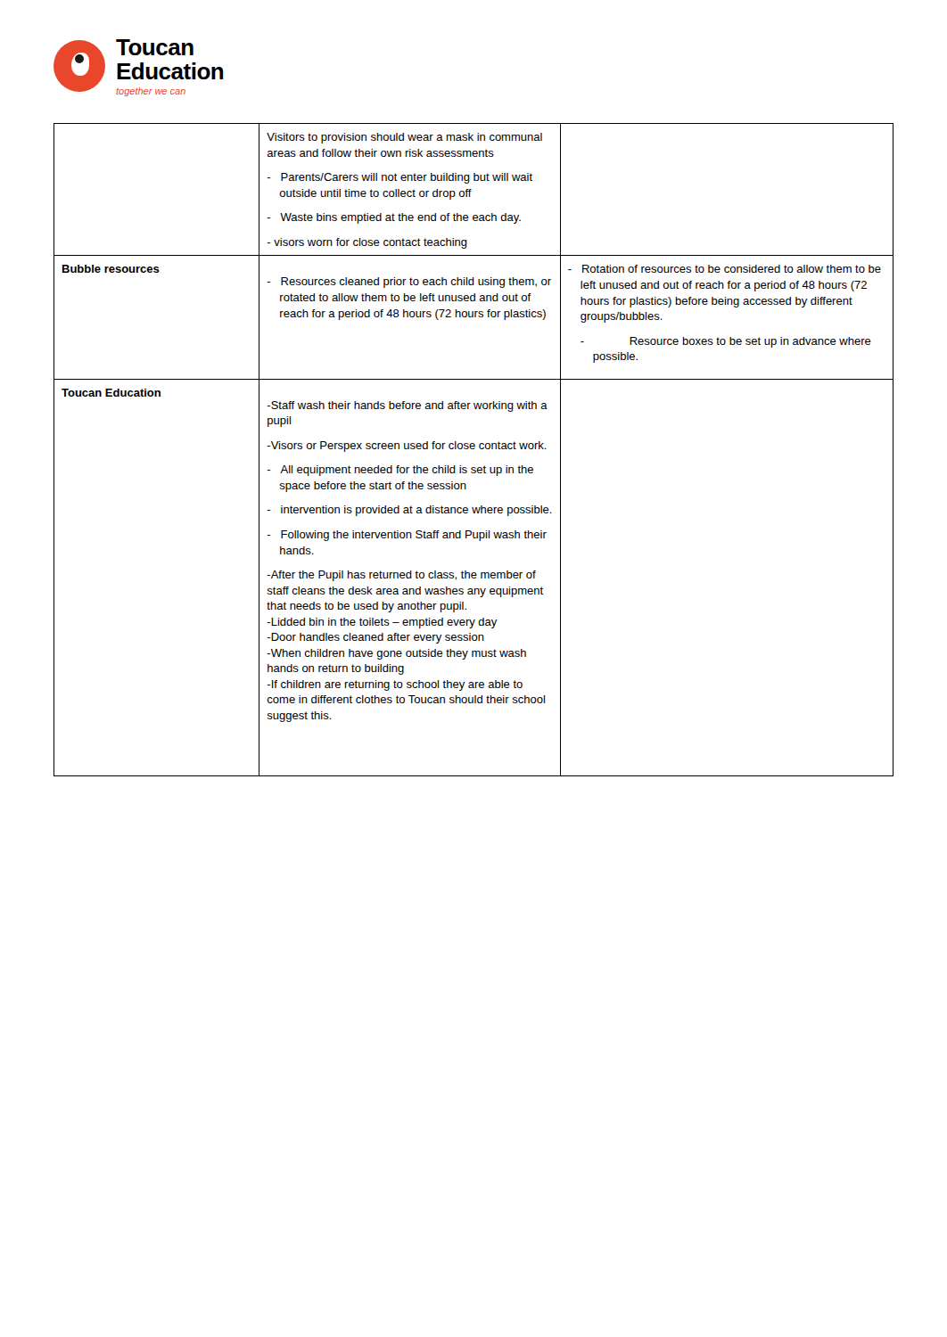Toucan Education together we can
| | Visitors to provision should wear a mask in communal areas and follow their own risk assessments - Parents/Carers will not enter building but will wait outside until time to collect or drop off - Waste bins emptied at the end of the each day. - visors worn for close contact teaching | |
| Bubble resources | - Resources cleaned prior to each child using them, or rotated to allow them to be left unused and out of reach for a period of 48 hours (72 hours for plastics) | - Rotation of resources to be considered to allow them to be left unused and out of reach for a period of 48 hours (72 hours for plastics) before being accessed by different groups/bubbles. - Resource boxes to be set up in advance where possible. |
| Toucan Education | -Staff wash their hands before and after working with a pupil -Visors or Perspex screen used for close contact work. - All equipment needed for the child is set up in the space before the start of the session - intervention is provided at a distance where possible. - Following the intervention Staff and Pupil wash their hands. -After the Pupil has returned to class, the member of staff cleans the desk area and washes any equipment that needs to be used by another pupil. -Lidded bin in the toilets – emptied every day -Door handles cleaned after every session -When children have gone outside they must wash hands on return to building -If children are returning to school they are able to come in different clothes to Toucan should their school suggest this. | |